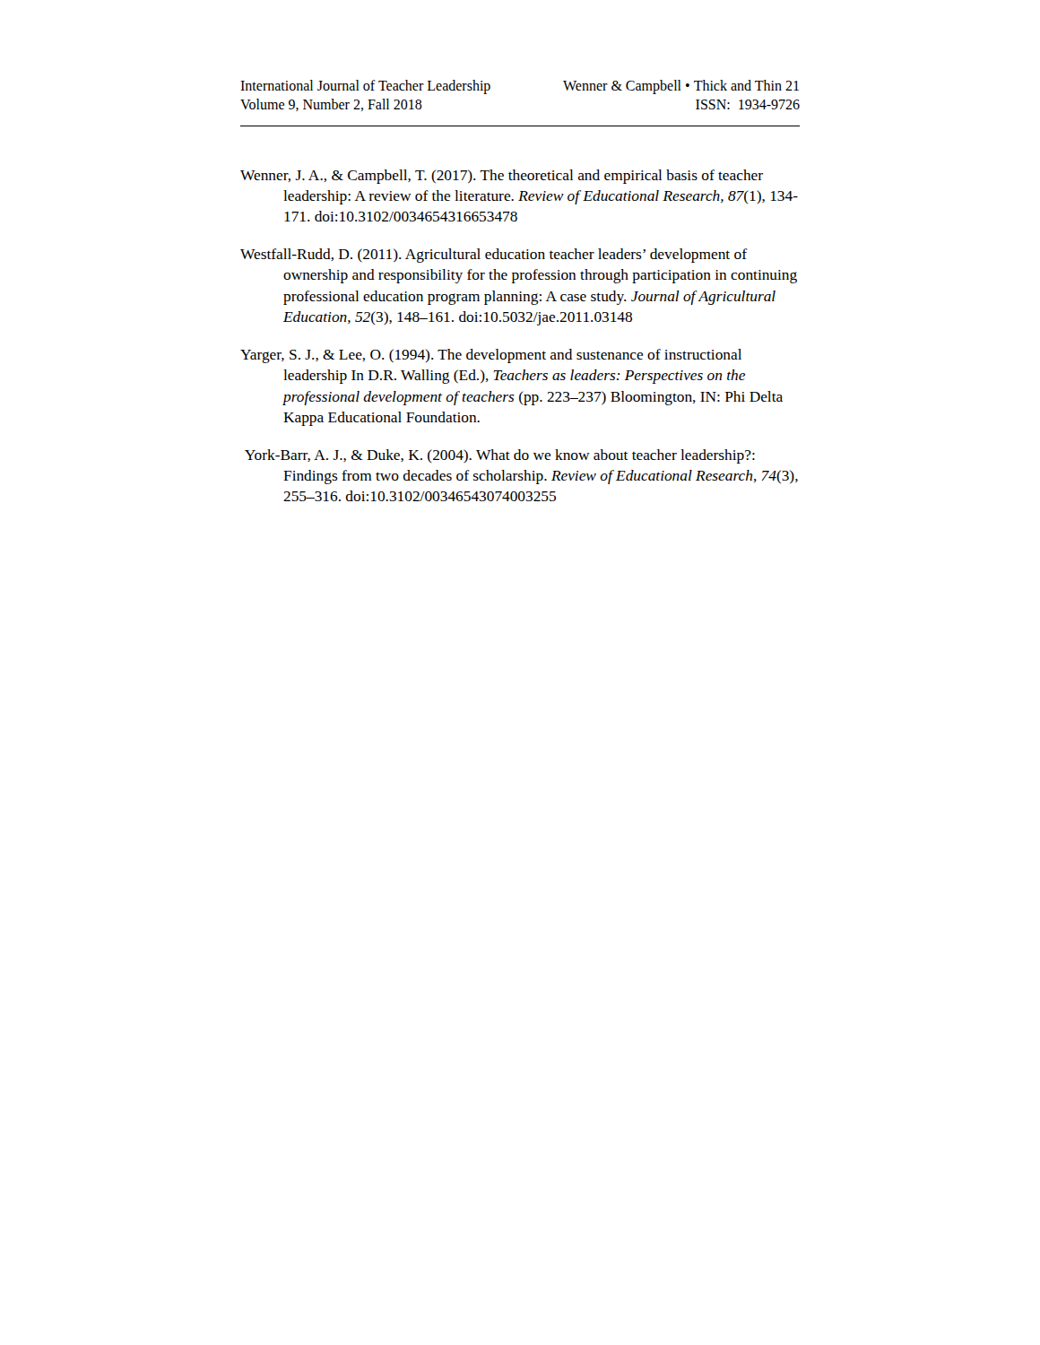| International Journal of Teacher Leadership | Wenner & Campbell • Thick and Thin 21 |
| Volume 9, Number 2, Fall 2018 | ISSN: 1934-9726 |
Wenner, J. A., & Campbell, T. (2017). The theoretical and empirical basis of teacher leadership: A review of the literature. Review of Educational Research, 87(1), 134-171. doi:10.3102/0034654316653478
Westfall-Rudd, D. (2011). Agricultural education teacher leaders’ development of ownership and responsibility for the profession through participation in continuing professional education program planning: A case study. Journal of Agricultural Education, 52(3), 148–161. doi:10.5032/jae.2011.03148
Yarger, S. J., & Lee, O. (1994). The development and sustenance of instructional leadership In D.R. Walling (Ed.), Teachers as leaders: Perspectives on the professional development of teachers (pp. 223–237) Bloomington, IN: Phi Delta Kappa Educational Foundation.
York-Barr, A. J., & Duke, K. (2004). What do we know about teacher leadership?: Findings from two decades of scholarship. Review of Educational Research, 74(3), 255–316. doi:10.3102/00346543074003255